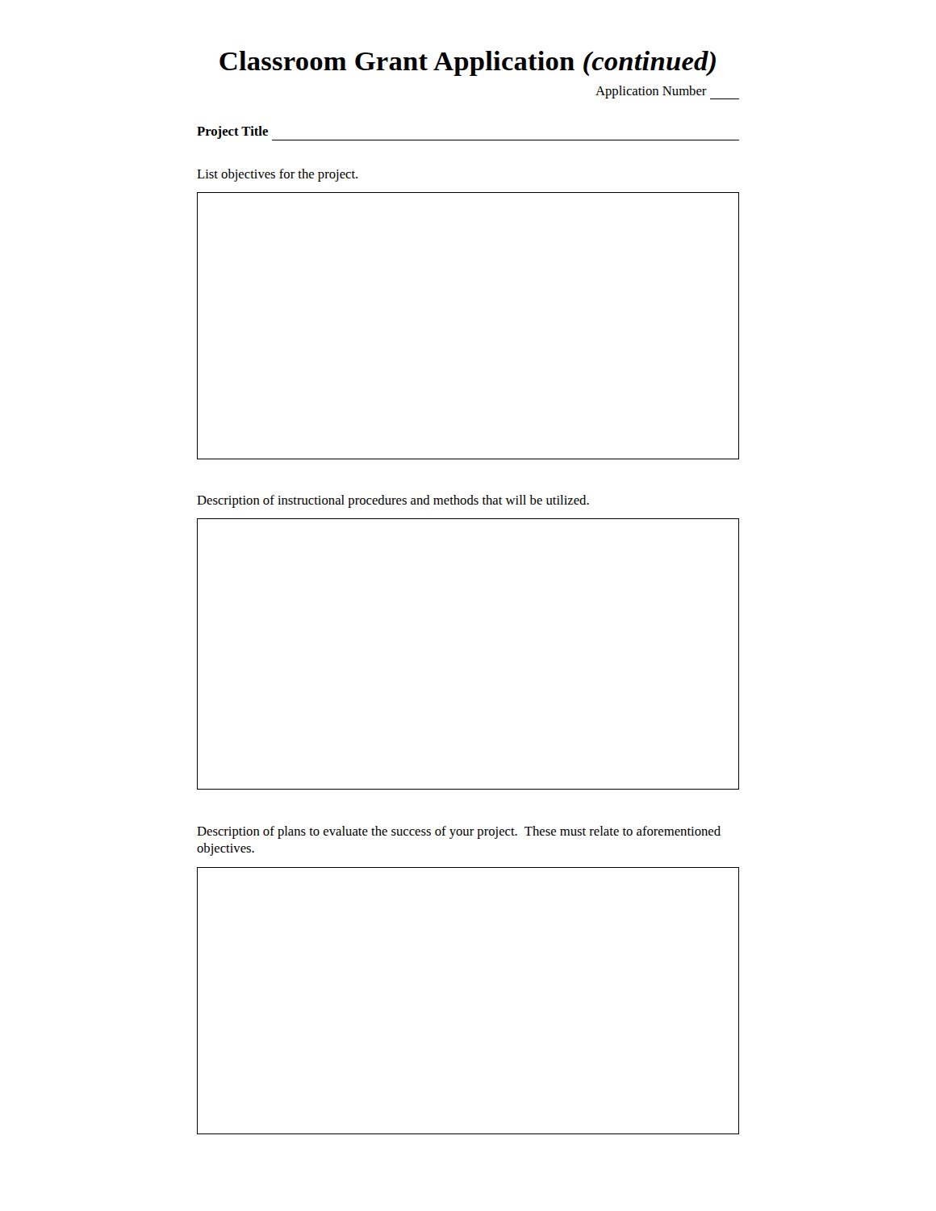Classroom Grant Application (continued)
Application Number
Project Title
List objectives for the project.
Description of instructional procedures and methods that will be utilized.
Description of plans to evaluate the success of your project. These must relate to aforementioned objectives.